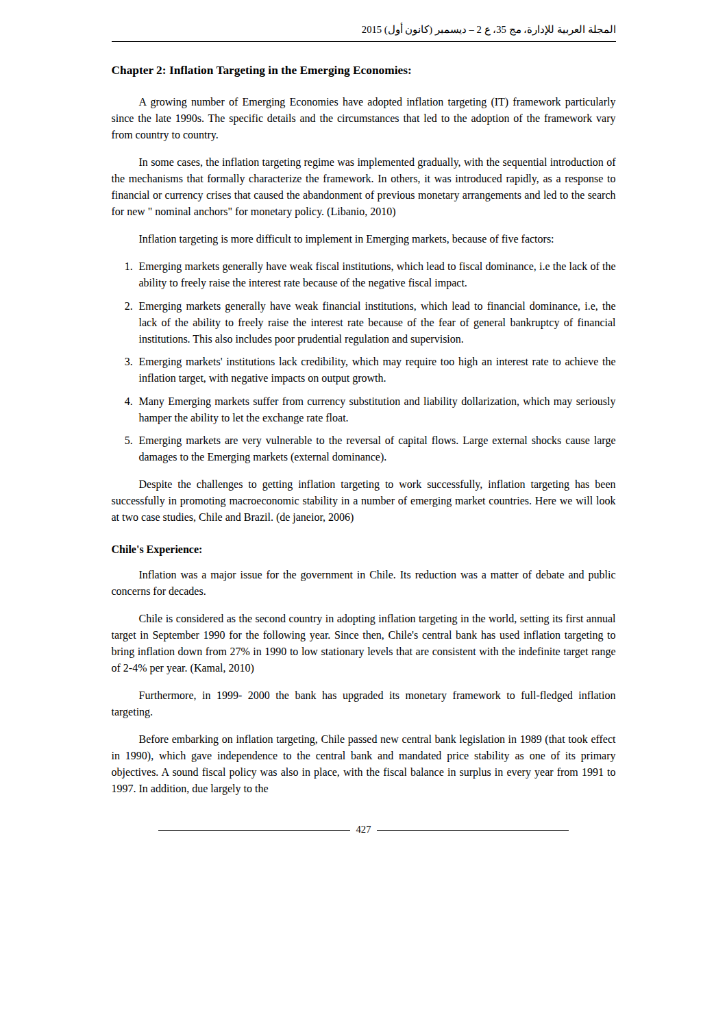المجلة العربية للإدارة، مج 35، ع 2 – ديسمبر (كانون أول) 2015
Chapter 2: Inflation Targeting in the Emerging Economies:
A growing number of Emerging Economies have adopted inflation targeting (IT) framework particularly since the late 1990s. The specific details and the circumstances that led to the adoption of the framework vary from country to country.
In some cases, the inflation targeting regime was implemented gradually, with the sequential introduction of the mechanisms that formally characterize the framework. In others, it was introduced rapidly, as a response to financial or currency crises that caused the abandonment of previous monetary arrangements and led to the search for new " nominal anchors" for monetary policy. (Libanio, 2010)
Inflation targeting is more difficult to implement in Emerging markets, because of five factors:
Emerging markets generally have weak fiscal institutions, which lead to fiscal dominance, i.e the lack of the ability to freely raise the interest rate because of the negative fiscal impact.
Emerging markets generally have weak financial institutions, which lead to financial dominance, i.e, the lack of the ability to freely raise the interest rate because of the fear of general bankruptcy of financial institutions. This also includes poor prudential regulation and supervision.
Emerging markets' institutions lack credibility, which may require too high an interest rate to achieve the inflation target, with negative impacts on output growth.
Many Emerging markets suffer from currency substitution and liability dollarization, which may seriously hamper the ability to let the exchange rate float.
Emerging markets are very vulnerable to the reversal of capital flows. Large external shocks cause large damages to the Emerging markets (external dominance).
Despite the challenges to getting inflation targeting to work successfully, inflation targeting has been successfully in promoting macroeconomic stability in a number of emerging market countries. Here we will look at two case studies, Chile and Brazil. (de janeior, 2006)
Chile's Experience:
Inflation was a major issue for the government in Chile. Its reduction was a matter of debate and public concerns for decades.
Chile is considered as the second country in adopting inflation targeting in the world, setting its first annual target in September 1990 for the following year. Since then, Chile's central bank has used inflation targeting to bring inflation down from 27% in 1990 to low stationary levels that are consistent with the indefinite target range of 2-4% per year. (Kamal, 2010)
Furthermore, in 1999- 2000 the bank has upgraded its monetary framework to full-fledged inflation targeting.
Before embarking on inflation targeting, Chile passed new central bank legislation in 1989 (that took effect in 1990), which gave independence to the central bank and mandated price stability as one of its primary objectives. A sound fiscal policy was also in place, with the fiscal balance in surplus in every year from 1991 to 1997. In addition, due largely to the
427